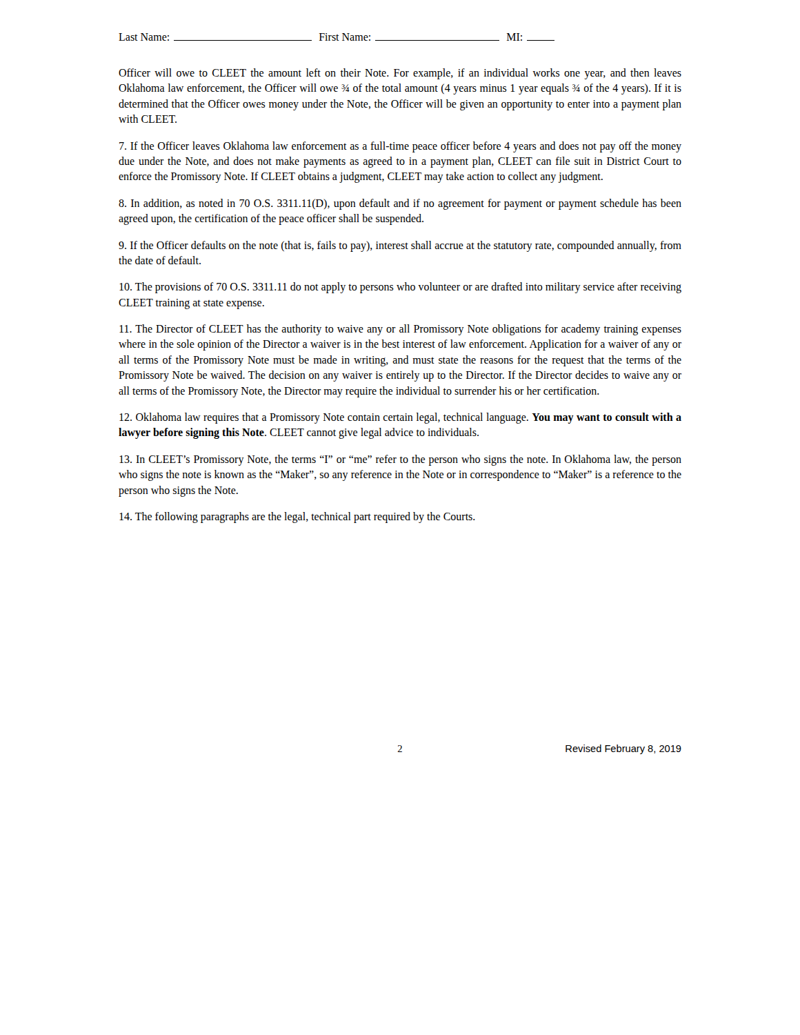Last Name:
First Name:
MI:
Officer will owe to CLEET the amount left on their Note. For example, if an individual works one year, and then leaves Oklahoma law enforcement, the Officer will owe ¾ of the total amount (4 years minus 1 year equals ¾ of the 4 years). If it is determined that the Officer owes money under the Note, the Officer will be given an opportunity to enter into a payment plan with CLEET.
7. If the Officer leaves Oklahoma law enforcement as a full-time peace officer before 4 years and does not pay off the money due under the Note, and does not make payments as agreed to in a payment plan, CLEET can file suit in District Court to enforce the Promissory Note. If CLEET obtains a judgment, CLEET may take action to collect any judgment.
8. In addition, as noted in 70 O.S. 3311.11(D), upon default and if no agreement for payment or payment schedule has been agreed upon, the certification of the peace officer shall be suspended.
9. If the Officer defaults on the note (that is, fails to pay), interest shall accrue at the statutory rate, compounded annually, from the date of default.
10. The provisions of 70 O.S. 3311.11 do not apply to persons who volunteer or are drafted into military service after receiving CLEET training at state expense.
11. The Director of CLEET has the authority to waive any or all Promissory Note obligations for academy training expenses where in the sole opinion of the Director a waiver is in the best interest of law enforcement. Application for a waiver of any or all terms of the Promissory Note must be made in writing, and must state the reasons for the request that the terms of the Promissory Note be waived. The decision on any waiver is entirely up to the Director. If the Director decides to waive any or all terms of the Promissory Note, the Director may require the individual to surrender his or her certification.
12. Oklahoma law requires that a Promissory Note contain certain legal, technical language. You may want to consult with a lawyer before signing this Note. CLEET cannot give legal advice to individuals.
13. In CLEET’s Promissory Note, the terms “I” or “me” refer to the person who signs the note. In Oklahoma law, the person who signs the note is known as the “Maker”, so any reference in the Note or in correspondence to “Maker” is a reference to the person who signs the Note.
14. The following paragraphs are the legal, technical part required by the Courts.
2 Revised February 8, 2019